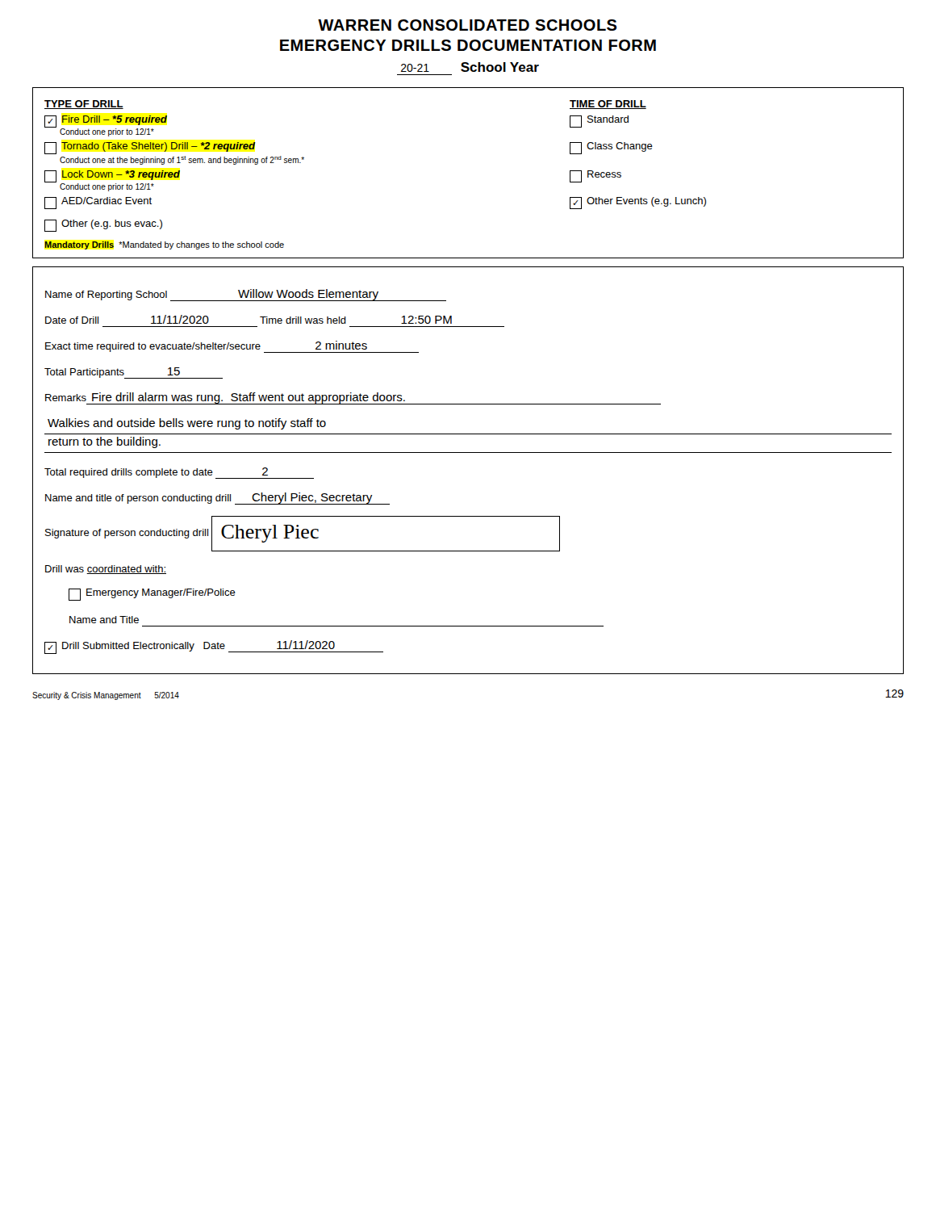WARREN CONSOLIDATED SCHOOLS
EMERGENCY DRILLS DOCUMENTATION FORM
20-21 School Year
| TYPE OF DRILL | TIME OF DRILL |
| ✓ Fire Drill – *5 required Conduct one prior to 12/1* | Standard |
| Tornado (Take Shelter) Drill – *2 required Conduct one at the beginning of 1 st sem. and beginning of 2 nd sem.* | Class Change |
| Lock Down – *3 required Conduct one prior to 12/1* | Recess |
| AED/Cardiac Event | ✓ Other Events (e.g. Lunch) |
| Other (e.g. bus evac.) | |
Mandatory Drills *Mandated by changes to the school code
Name of Reporting School Willow Woods Elementary
Date of Drill 11/11/2020 Time drill was held 12:50 PM
Exact time required to evacuate/shelter/secure 2 minutes
Total Participants15
RemarksFire drill alarm was rung. Staff went out appropriate doors.
Walkies and outside bells were rung to notify staff to
return to the building.
Total required drills complete to date 2
Name and title of person conducting drill Cheryl Piec, Secretary
Signature of person conducting drill Cheryl Piec
Drill was coordinated with:
Emergency Manager/Fire/Police
Name and Title
✓Drill Submitted Electronically Date 11/11/2020
Security & Crisis Management 5/2014
129